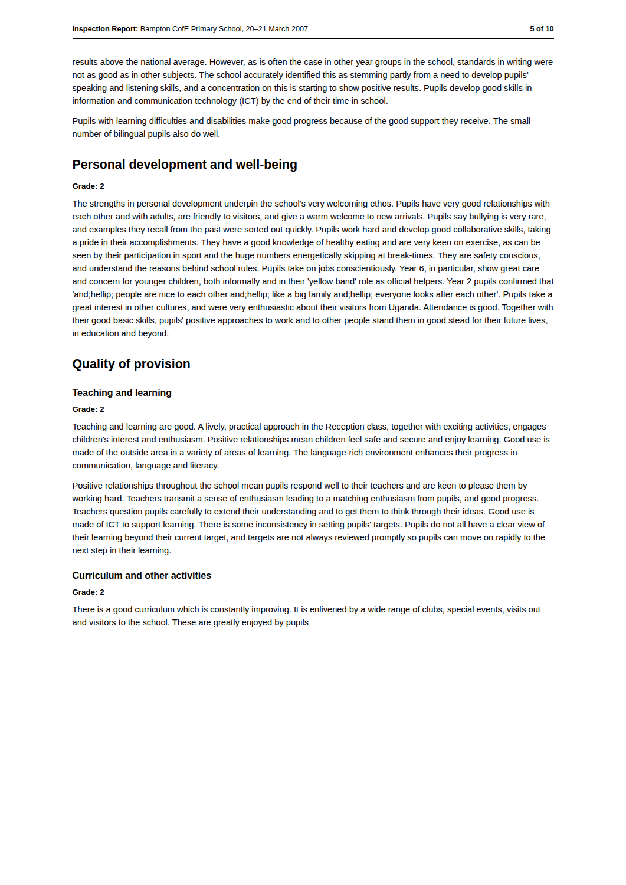Inspection Report: Bampton CofE Primary School, 20–21 March 2007
5 of 10
results above the national average. However, as is often the case in other year groups in the school, standards in writing were not as good as in other subjects. The school accurately identified this as stemming partly from a need to develop pupils' speaking and listening skills, and a concentration on this is starting to show positive results. Pupils develop good skills in information and communication technology (ICT) by the end of their time in school.
Pupils with learning difficulties and disabilities make good progress because of the good support they receive. The small number of bilingual pupils also do well.
Personal development and well-being
Grade: 2
The strengths in personal development underpin the school's very welcoming ethos. Pupils have very good relationships with each other and with adults, are friendly to visitors, and give a warm welcome to new arrivals. Pupils say bullying is very rare, and examples they recall from the past were sorted out quickly. Pupils work hard and develop good collaborative skills, taking a pride in their accomplishments. They have a good knowledge of healthy eating and are very keen on exercise, as can be seen by their participation in sport and the huge numbers energetically skipping at break-times. They are safety conscious, and understand the reasons behind school rules. Pupils take on jobs conscientiously. Year 6, in particular, show great care and concern for younger children, both informally and in their 'yellow band' role as official helpers. Year 2 pupils confirmed that 'and;hellip; people are nice to each other and;hellip; like a big family and;hellip; everyone looks after each other'. Pupils take a great interest in other cultures, and were very enthusiastic about their visitors from Uganda. Attendance is good. Together with their good basic skills, pupils' positive approaches to work and to other people stand them in good stead for their future lives, in education and beyond.
Quality of provision
Teaching and learning
Grade: 2
Teaching and learning are good. A lively, practical approach in the Reception class, together with exciting activities, engages children's interest and enthusiasm. Positive relationships mean children feel safe and secure and enjoy learning. Good use is made of the outside area in a variety of areas of learning. The language-rich environment enhances their progress in communication, language and literacy.
Positive relationships throughout the school mean pupils respond well to their teachers and are keen to please them by working hard. Teachers transmit a sense of enthusiasm leading to a matching enthusiasm from pupils, and good progress. Teachers question pupils carefully to extend their understanding and to get them to think through their ideas. Good use is made of ICT to support learning. There is some inconsistency in setting pupils' targets. Pupils do not all have a clear view of their learning beyond their current target, and targets are not always reviewed promptly so pupils can move on rapidly to the next step in their learning.
Curriculum and other activities
Grade: 2
There is a good curriculum which is constantly improving. It is enlivened by a wide range of clubs, special events, visits out and visitors to the school. These are greatly enjoyed by pupils